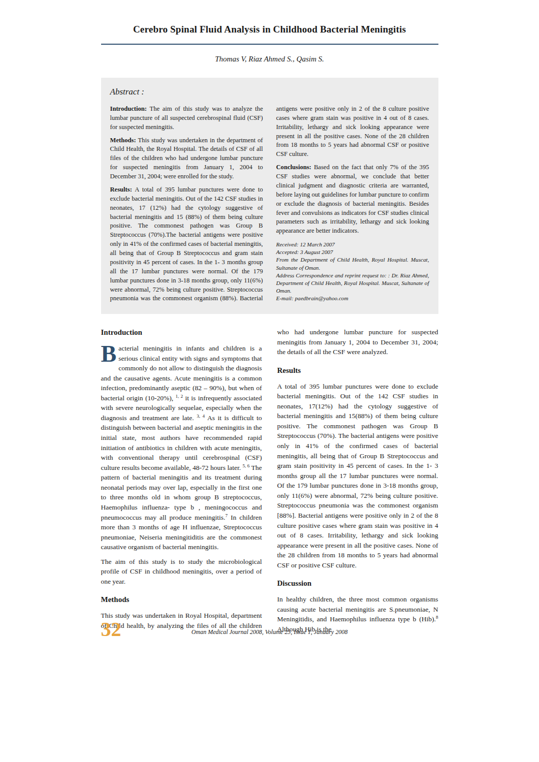Cerebro Spinal Fluid Analysis in Childhood Bacterial Meningitis
Thomas V, Riaz Ahmed S., Qasim S.
Abstract :
Introduction: The aim of this study was to analyze the lumbar puncture of all suspected cerebrospinal fluid (CSF) for suspected meningitis.
Methods: This study was undertaken in the department of Child Health, the Royal Hospital. The details of CSF of all files of the children who had undergone lumbar puncture for suspected meningitis from January 1, 2004 to December 31, 2004; were enrolled for the study.
Results: A total of 395 lumbar punctures were done to exclude bacterial meningitis. Out of the 142 CSF studies in neonates, 17 (12%) had the cytology suggestive of bacterial meningitis and 15 (88%) of them being culture positive. The commonest pathogen was Group B Streptococcus (70%).The bacterial antigens were positive only in 41% of the confirmed cases of bacterial meningitis, all being that of Group B Streptococcus and gram stain positivity in 45 percent of cases. In the 1- 3 months group all the 17 lumbar punctures were normal. Of the 179 lumbar punctures done in 3-18 months group, only 11(6%) were abnormal, 72% being culture positive. Streptococcus pneumonia was the commonest organism (88%). Bacterial antigens were positive only in 2 of the 8 culture positive cases where gram stain was positive in 4 out of 8 cases. Irritability, lethargy and sick looking appearance were present in all the positive cases. None of the 28 children from 18 months to 5 years had abnormal CSF or positive CSF culture.
Conclusions: Based on the fact that only 7% of the 395 CSF studies were abnormal, we conclude that better clinical judgment and diagnostic criteria are warranted, before laying out guidelines for lumbar puncture to confirm or exclude the diagnosis of bacterial meningitis. Besides fever and convulsions as indicators for CSF studies clinical parameters such as irritability, lethargy and sick looking appearance are better indicators.
Received: 12 March 2007
Accepted: 3 August 2007
From the Department of Child Health, Royal Hospital. Muscat, Sultanate of Oman.
Address Correspondence and reprint request to: : Dr. Riaz Ahmed, Department of Child Health, Royal Hospital. Muscat, Sultanate of Oman.
E-mail: paedbrain@yahoo.com
Introduction
Bacterial meningitis in infants and children is a serious clinical entity with signs and symptoms that commonly do not allow to distinguish the diagnosis and the causative agents. Acute meningitis is a common infection, predominantly aseptic (82 – 90%), but when of bacterial origin (10-20%), 1, 2 it is infrequently associated with severe neurologically sequelae, especially when the diagnosis and treatment are late. 3, 4 As it is difficult to distinguish between bacterial and aseptic meningitis in the initial state, most authors have recommended rapid initiation of antibiotics in children with acute meningitis, with conventional therapy until cerebrospinal (CSF) culture results become available, 48-72 hours later. 5, 6 The pattern of bacterial meningitis and its treatment during neonatal periods may over lap, especially in the first one to three months old in whom group B streptococcus, Haemophilus influenza- type b , meningococcus and pneumococcus may all produce meningitis.7 In children more than 3 months of age H influenzae, Streptococcus pneumoniae, Neiseria meningitiditis are the commonest causative organism of bacterial meningitis.
The aim of this study is to study the microbiological profile of CSF in childhood meningitis, over a period of one year.
Methods
This study was undertaken in Royal Hospital, department of Child health, by analyzing the files of all the children who had undergone lumbar puncture for suspected meningitis from January 1, 2004 to December 31, 2004; the details of all the CSF were analyzed.
Results
A total of 395 lumbar punctures were done to exclude bacterial meningitis. Out of the 142 CSF studies in neonates, 17(12%) had the cytology suggestive of bacterial meningitis and 15(88%) of them being culture positive. The commonest pathogen was Group B Streptococcus (70%). The bacterial antigens were positive only in 41% of the confirmed cases of bacterial meningitis, all being that of Group B Streptococcus and gram stain positivity in 45 percent of cases. In the 1- 3 months group all the 17 lumbar punctures were normal. Of the 179 lumbar punctures done in 3-18 months group, only 11(6%) were abnormal, 72% being culture positive. Streptococcus pneumonia was the commonest organism [88%]. Bacterial antigens were positive only in 2 of the 8 culture positive cases where gram stain was positive in 4 out of 8 cases. Irritability, lethargy and sick looking appearance were present in all the positive cases. None of the 28 children from 18 months to 5 years had abnormal CSF or positive CSF culture.
Discussion
In healthy children, the three most common organisms causing acute bacterial meningitis are S.pneumoniae, N Meningitidis, and Haemophilus influenza type b (Hib).8 Although Hib is the
32
Oman Medical Journal 2008, Volume 23, Issue 1, January 2008